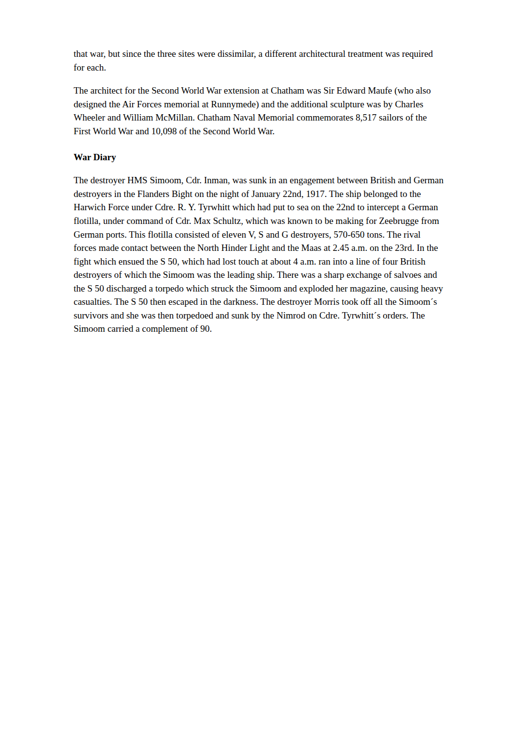that war, but since the three sites were dissimilar, a different architectural treatment was required for each.
The architect for the Second World War extension at Chatham was Sir Edward Maufe (who also designed the Air Forces memorial at Runnymede) and the additional sculpture was by Charles Wheeler and William McMillan. Chatham Naval Memorial commemorates 8,517 sailors of the First World War and 10,098 of the Second World War.
War Diary
The destroyer HMS Simoom, Cdr. Inman, was sunk in an engagement between British and German destroyers in the Flanders Bight on the night of January 22nd, 1917. The ship belonged to the Harwich Force under Cdre. R. Y. Tyrwhitt which had put to sea on the 22nd to intercept a German flotilla, under command of Cdr. Max Schultz, which was known to be making for Zeebrugge from German ports. This flotilla consisted of eleven V, S and G destroyers, 570-650 tons. The rival forces made contact between the North Hinder Light and the Maas at 2.45 a.m. on the 23rd. In the fight which ensued the S 50, which had lost touch at about 4 a.m. ran into a line of four British destroyers of which the Simoom was the leading ship. There was a sharp exchange of salvoes and the S 50 discharged a torpedo which struck the Simoom and exploded her magazine, causing heavy casualties. The S 50 then escaped in the darkness. The destroyer Morris took off all the Simoom´s survivors and she was then torpedoed and sunk by the Nimrod on Cdre. Tyrwhitt´s orders. The Simoom carried a complement of 90.